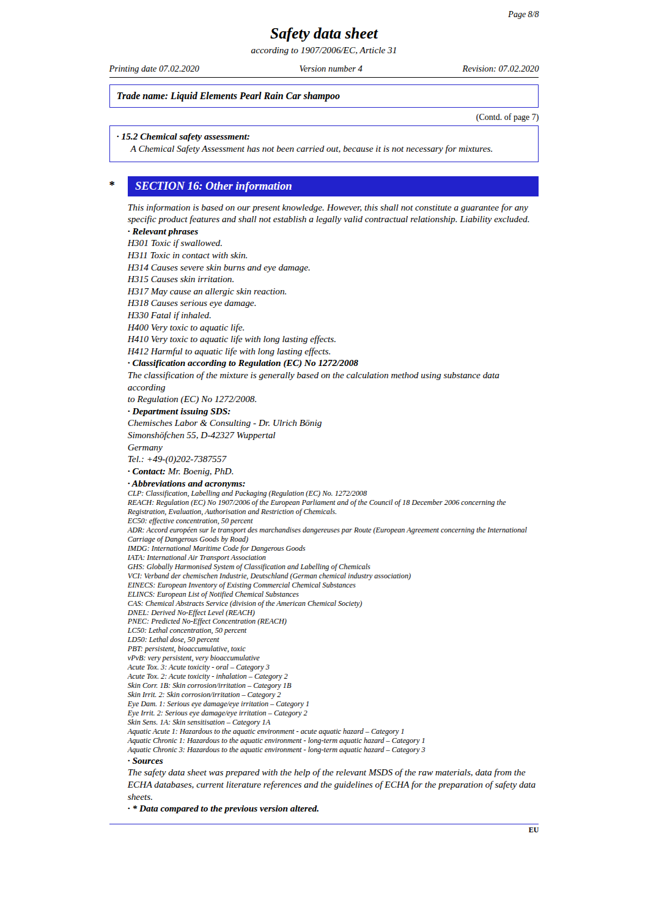Page 8/8
Safety data sheet
according to 1907/2006/EC, Article 31
Printing date 07.02.2020 Version number 4 Revision: 07.02.2020
Trade name: Liquid Elements Pearl Rain Car shampoo
(Contd. of page 7)
15.2 Chemical safety assessment:
A Chemical Safety Assessment has not been carried out, because it is not necessary for mixtures.
*
SECTION 16: Other information
This information is based on our present knowledge. However, this shall not constitute a guarantee for any
specific product features and shall not establish a legally valid contractual relationship. Liability excluded.
Relevant phrases
H301 Toxic if swallowed.
H311 Toxic in contact with skin.
H314 Causes severe skin burns and eye damage.
H315 Causes skin irritation.
H317 May cause an allergic skin reaction.
H318 Causes serious eye damage.
H330 Fatal if inhaled.
H400 Very toxic to aquatic life.
H410 Very toxic to aquatic life with long lasting effects.
H412 Harmful to aquatic life with long lasting effects.
Classification according to Regulation (EC) No 1272/2008
The classification of the mixture is generally based on the calculation method using substance data according
to Regulation (EC) No 1272/2008.
Department issuing SDS:
Chemisches Labor & Consulting - Dr. Ulrich Bönig
Simonshöfchen 55, D-42327 Wuppertal
Germany
Tel.: +49-(0)202-7387557
Contact: Mr. Boenig, PhD.
Abbreviations and acronyms:
CLP: Classification, Labelling and Packaging (Regulation (EC) No. 1272/2008
REACH: Regulation (EC) No 1907/2006 of the European Parliament and of the Council of 18 December 2006 concerning the
Registration, Evaluation, Authorisation and Restriction of Chemicals.
EC50: effective concentration, 50 percent
ADR: Accord européen sur le transport des marchandises dangereuses par Route (European Agreement concerning the International
Carriage of Dangerous Goods by Road)
IMDG: International Maritime Code for Dangerous Goods
IATA: International Air Transport Association
GHS: Globally Harmonised System of Classification and Labelling of Chemicals
VCI: Verband der chemischen Industrie, Deutschland (German chemical industry association)
EINECS: European Inventory of Existing Commercial Chemical Substances
ELINCS: European List of Notified Chemical Substances
CAS: Chemical Abstracts Service (division of the American Chemical Society)
DNEL: Derived No-Effect Level (REACH)
PNEC: Predicted No-Effect Concentration (REACH)
LC50: Lethal concentration, 50 percent
LD50: Lethal dose, 50 percent
PBT: persistent, bioaccumulative, toxic
vPvB: very persistent, very bioaccumulative
Acute Tox. 3: Acute toxicity - oral – Category 3
Acute Tox. 2: Acute toxicity - inhalation – Category 2
Skin Corr. 1B: Skin corrosion/irritation – Category 1B
Skin Irrit. 2: Skin corrosion/irritation – Category 2
Eye Dam. 1: Serious eye damage/eye irritation – Category 1
Eye Irrit. 2: Serious eye damage/eye irritation – Category 2
Skin Sens. 1A: Skin sensitisation – Category 1A
Aquatic Acute 1: Hazardous to the aquatic environment - acute aquatic hazard – Category 1
Aquatic Chronic 1: Hazardous to the aquatic environment - long-term aquatic hazard – Category 1
Aquatic Chronic 3: Hazardous to the aquatic environment - long-term aquatic hazard – Category 3
Sources
The safety data sheet was prepared with the help of the relevant MSDS of the raw materials, data from the
ECHA databases, current literature references and the guidelines of ECHA for the preparation of safety data
sheets.
* Data compared to the previous version altered.
EU